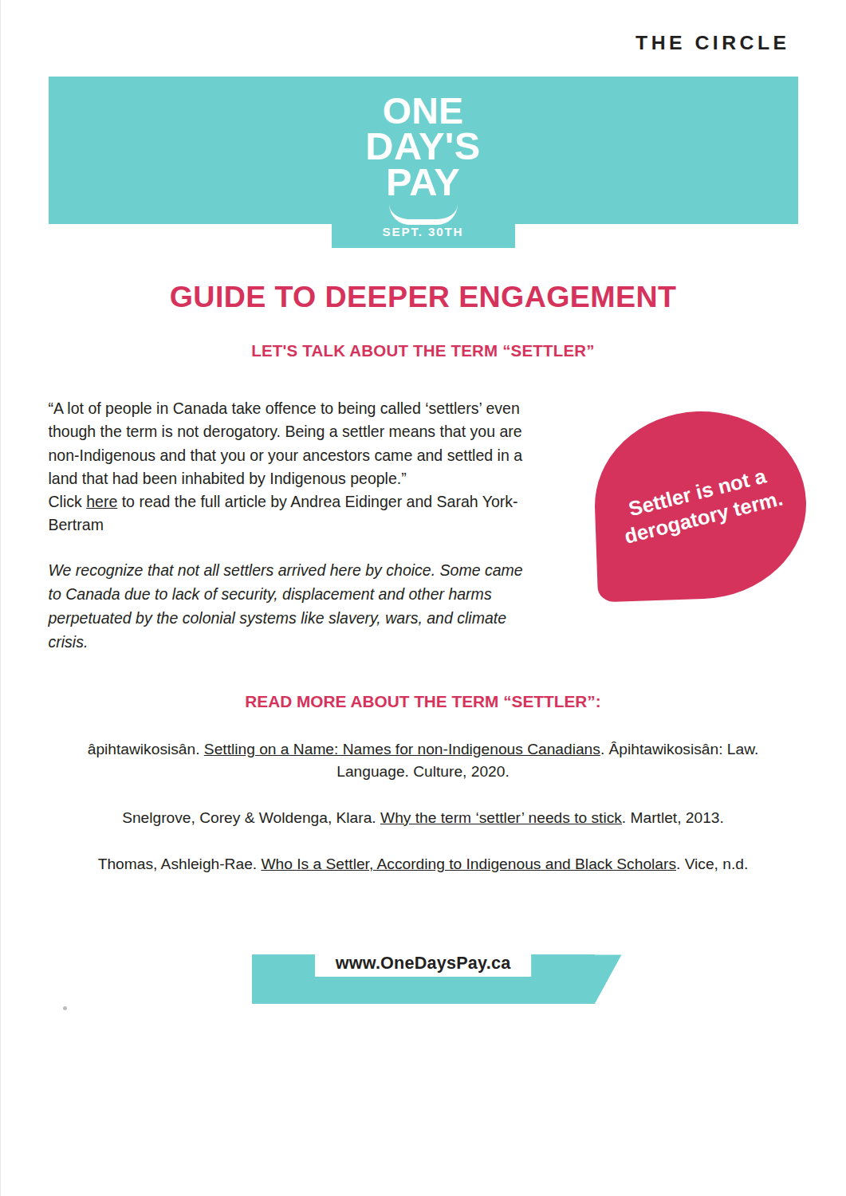THE CIRCLE
ONE DAY'S PAY SEPT. 30TH
GUIDE TO DEEPER ENGAGEMENT
LET'S TALK ABOUT THE TERM “SETTLER”
Settler is not a derogatory term.
“A lot of people in Canada take offence to being called ‘settlers’ even though the term is not derogatory. Being a settler means that you are non-Indigenous and that you or your ancestors came and settled in a land that had been inhabited by Indigenous people.”
Click here to read the full article by Andrea Eidinger and Sarah York-Bertram
We recognize that not all settlers arrived here by choice. Some came to Canada due to lack of security, displacement and other harms perpetuated by the colonial systems like slavery, wars, and climate crisis.
READ MORE ABOUT THE TERM “SETTLER”:
âpihtawikosisân. Settling on a Name: Names for non-Indigenous Canadians. Âpihtawikosisân: Law. Language. Culture, 2020.
Snelgrove, Corey & Woldenga, Klara. Why the term ‘settler’ needs to stick. Martlet, 2013.
Thomas, Ashleigh-Rae. Who Is a Settler, According to Indigenous and Black Scholars. Vice, n.d.
www.OneDaysPay.ca